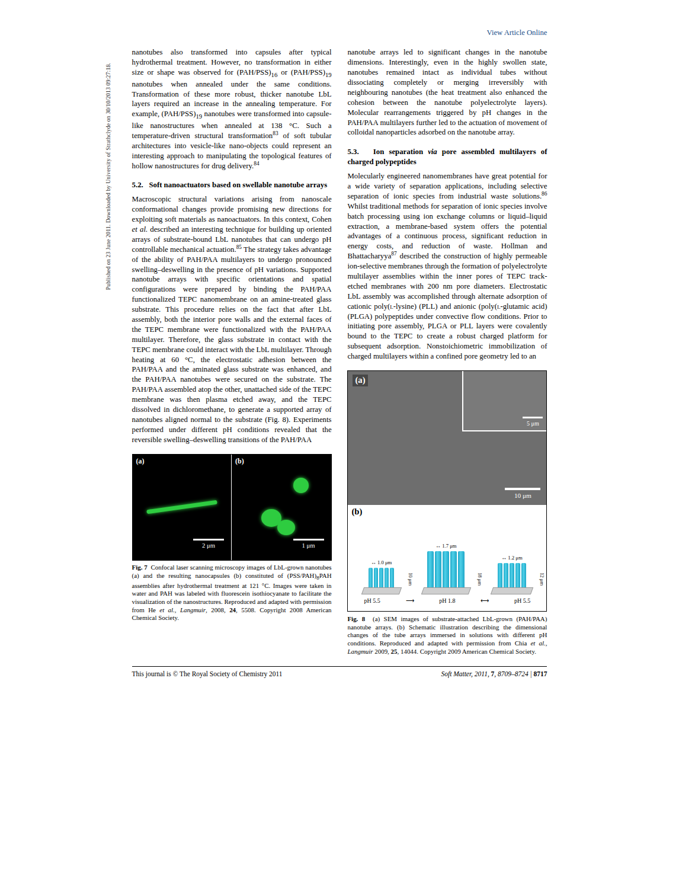Published on 23 June 2011. Downloaded by University of Strathclyde on 30/10/2013 09:27:18.
View Article Online
nanotubes also transformed into capsules after typical hydrothermal treatment. However, no transformation in either size or shape was observed for (PAH/PSS)16 or (PAH/PSS)19 nanotubes when annealed under the same conditions. Transformation of these more robust, thicker nanotube LbL layers required an increase in the annealing temperature. For example, (PAH/PSS)19 nanotubes were transformed into capsule-like nanostructures when annealed at 138 °C. Such a temperature-driven structural transformation83 of soft tubular architectures into vesicle-like nano-objects could represent an interesting approach to manipulating the topological features of hollow nanostructures for drug delivery.84
5.2. Soft nanoactuators based on swellable nanotube arrays
Macroscopic structural variations arising from nanoscale conformational changes provide promising new directions for exploiting soft materials as nanoactuators. In this context, Cohen et al. described an interesting technique for building up oriented arrays of substrate-bound LbL nanotubes that can undergo pH controllable mechanical actuation.85 The strategy takes advantage of the ability of PAH/PAA multilayers to undergo pronounced swelling–deswelling in the presence of pH variations. Supported nanotube arrays with specific orientations and spatial configurations were prepared by binding the PAH/PAA functionalized TEPC nanomembrane on an amine-treated glass substrate. This procedure relies on the fact that after LbL assembly, both the interior pore walls and the external faces of the TEPC membrane were functionalized with the PAH/PAA multilayer. Therefore, the glass substrate in contact with the TEPC membrane could interact with the LbL multilayer. Through heating at 60 °C, the electrostatic adhesion between the PAH/PAA and the aminated glass substrate was enhanced, and the PAH/PAA nanotubes were secured on the substrate. The PAH/PAA assembled atop the other, unattached side of the TEPC membrane was then plasma etched away, and the TEPC dissolved in dichloromethane, to generate a supported array of nanotubes aligned normal to the substrate (Fig. 8). Experiments performed under different pH conditions revealed that the reversible swelling–deswelling transitions of the PAH/PAA
(a)
2 μm
(b)
1 μm
Fig. 7 Confocal laser scanning microscopy images of LbL-grown nanotubes (a) and the resulting nanocapsules (b) constituted of (PSS/PAH)8PAH assemblies after hydrothermal treatment at 121 °C. Images were taken in water and PAH was labeled with fluorescein isothiocyanate to facilitate the visualization of the nanostructures. Reproduced and adapted with permission from He et al., Langmuir, 2008, 24, 5508. Copyright 2008 American Chemical Society.
nanotube arrays led to significant changes in the nanotube dimensions. Interestingly, even in the highly swollen state, nanotubes remained intact as individual tubes without dissociating completely or merging irreversibly with neighbouring nanotubes (the heat treatment also enhanced the cohesion between the nanotube polyelectrolyte layers). Molecular rearrangements triggered by pH changes in the PAH/PAA multilayers further led to the actuation of movement of colloidal nanoparticles adsorbed on the nanotube array.
5.3. Ion separation via pore assembled multilayers of charged polypeptides
Molecularly engineered nanomembranes have great potential for a wide variety of separation applications, including selective separation of ionic species from industrial waste solutions.86 Whilst traditional methods for separation of ionic species involve batch processing using ion exchange columns or liquid–liquid extraction, a membrane-based system offers the potential advantages of a continuous process, significant reduction in energy costs, and reduction of waste. Hollman and Bhattacharyya87 described the construction of highly permeable ion-selective membranes through the formation of polyelectrolyte multilayer assemblies within the inner pores of TEPC track-etched membranes with 200 nm pore diameters. Electrostatic LbL assembly was accomplished through alternate adsorption of cationic poly(l-lysine) (PLL) and anionic (poly(l-glutamic acid) (PLGA) polypeptides under convective flow conditions. Prior to initiating pore assembly, PLGA or PLL layers were covalently bound to the TEPC to create a robust charged platform for subsequent adsorption. Nonstoichiometric immobilization of charged multilayers within a confined pore geometry led to an
(a)
5 μm
10 μm
(b)
↔ 1.0 μm
10 μm
↔ 1.7 μm
18 μm
↔ 1.2 μm
12 μm
pH 5.5 ⟶ pH 1.8 ⟷ pH 5.5
Fig. 8 (a) SEM images of substrate-attached LbL-grown (PAH/PAA) nanotube arrays. (b) Schematic illustration describing the dimensional changes of the tube arrays immersed in solutions with different pH conditions. Reproduced and adapted with permission from Chia et al., Langmuir 2009, 25, 14044. Copyright 2009 American Chemical Society.
This journal is © The Royal Society of Chemistry 2011
Soft Matter, 2011, 7, 8709–8724 | 8717